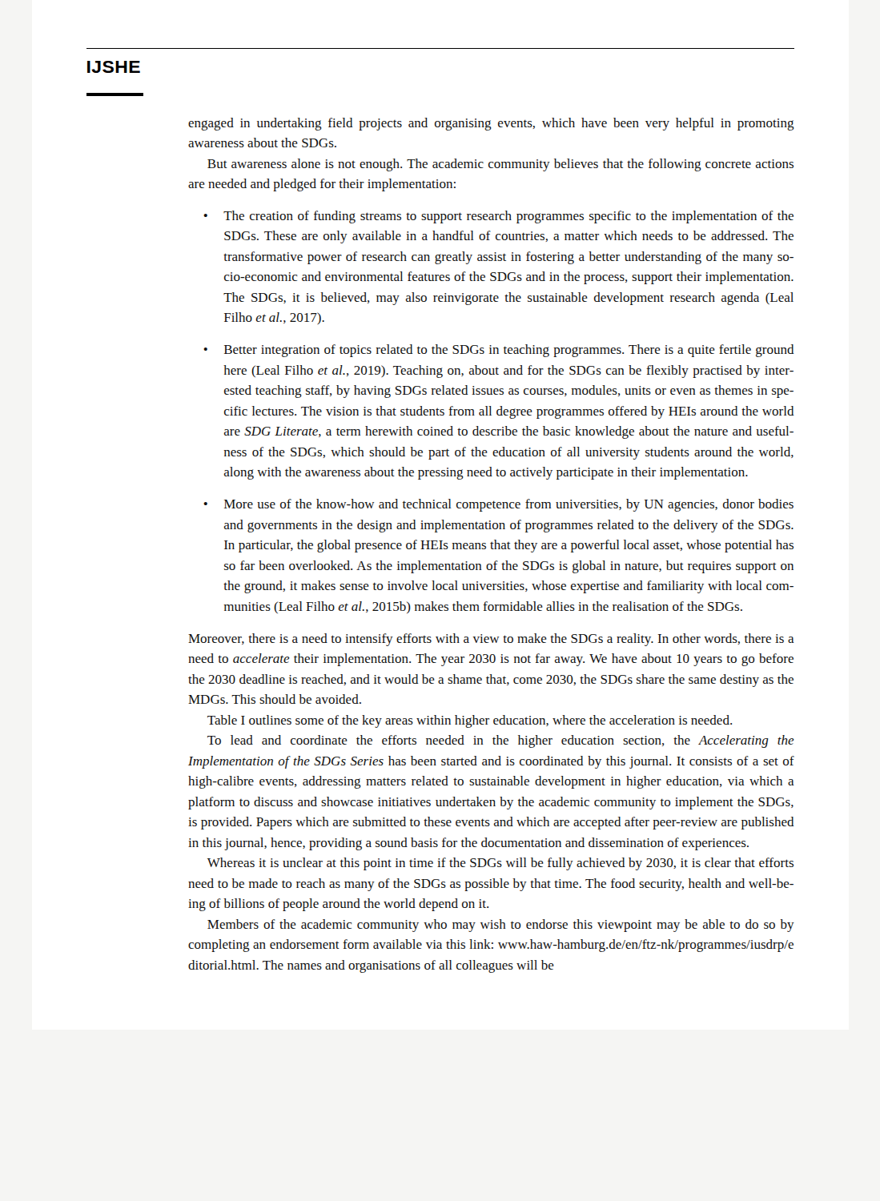IJSHE
engaged in undertaking field projects and organising events, which have been very helpful in promoting awareness about the SDGs.
But awareness alone is not enough. The academic community believes that the following concrete actions are needed and pledged for their implementation:
The creation of funding streams to support research programmes specific to the implementation of the SDGs. These are only available in a handful of countries, a matter which needs to be addressed. The transformative power of research can greatly assist in fostering a better understanding of the many socio-economic and environmental features of the SDGs and in the process, support their implementation. The SDGs, it is believed, may also reinvigorate the sustainable development research agenda (Leal Filho et al., 2017).
Better integration of topics related to the SDGs in teaching programmes. There is a quite fertile ground here (Leal Filho et al., 2019). Teaching on, about and for the SDGs can be flexibly practised by interested teaching staff, by having SDGs related issues as courses, modules, units or even as themes in specific lectures. The vision is that students from all degree programmes offered by HEIs around the world are SDG Literate, a term herewith coined to describe the basic knowledge about the nature and usefulness of the SDGs, which should be part of the education of all university students around the world, along with the awareness about the pressing need to actively participate in their implementation.
More use of the know-how and technical competence from universities, by UN agencies, donor bodies and governments in the design and implementation of programmes related to the delivery of the SDGs. In particular, the global presence of HEIs means that they are a powerful local asset, whose potential has so far been overlooked. As the implementation of the SDGs is global in nature, but requires support on the ground, it makes sense to involve local universities, whose expertise and familiarity with local communities (Leal Filho et al., 2015b) makes them formidable allies in the realisation of the SDGs.
Moreover, there is a need to intensify efforts with a view to make the SDGs a reality. In other words, there is a need to accelerate their implementation. The year 2030 is not far away. We have about 10 years to go before the 2030 deadline is reached, and it would be a shame that, come 2030, the SDGs share the same destiny as the MDGs. This should be avoided.
Table I outlines some of the key areas within higher education, where the acceleration is needed.
To lead and coordinate the efforts needed in the higher education section, the Accelerating the Implementation of the SDGs Series has been started and is coordinated by this journal. It consists of a set of high-calibre events, addressing matters related to sustainable development in higher education, via which a platform to discuss and showcase initiatives undertaken by the academic community to implement the SDGs, is provided. Papers which are submitted to these events and which are accepted after peer-review are published in this journal, hence, providing a sound basis for the documentation and dissemination of experiences.
Whereas it is unclear at this point in time if the SDGs will be fully achieved by 2030, it is clear that efforts need to be made to reach as many of the SDGs as possible by that time. The food security, health and well-being of billions of people around the world depend on it.
Members of the academic community who may wish to endorse this viewpoint may be able to do so by completing an endorsement form available via this link: www.haw-hamburg.de/en/ftz-nk/programmes/iusdrp/editorial.html. The names and organisations of all colleagues will be